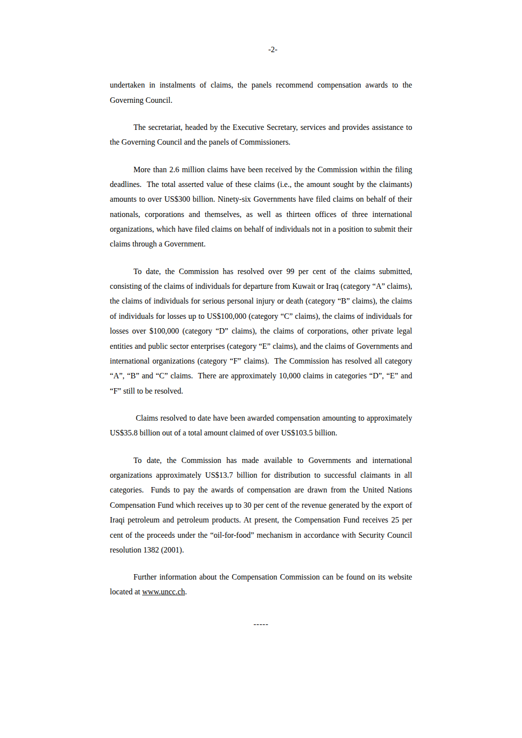-2-
undertaken in instalments of claims, the panels recommend compensation awards to the Governing Council.
The secretariat, headed by the Executive Secretary, services and provides assistance to the Governing Council and the panels of Commissioners.
More than 2.6 million claims have been received by the Commission within the filing deadlines. The total asserted value of these claims (i.e., the amount sought by the claimants) amounts to over US$300 billion. Ninety-six Governments have filed claims on behalf of their nationals, corporations and themselves, as well as thirteen offices of three international organizations, which have filed claims on behalf of individuals not in a position to submit their claims through a Government.
To date, the Commission has resolved over 99 per cent of the claims submitted, consisting of the claims of individuals for departure from Kuwait or Iraq (category “A” claims), the claims of individuals for serious personal injury or death (category “B” claims), the claims of individuals for losses up to US$100,000 (category “C” claims), the claims of individuals for losses over $100,000 (category “D” claims), the claims of corporations, other private legal entities and public sector enterprises (category “E” claims), and the claims of Governments and international organizations (category “F” claims). The Commission has resolved all category “A”, “B” and “C” claims. There are approximately 10,000 claims in categories “D”, “E” and “F” still to be resolved.
Claims resolved to date have been awarded compensation amounting to approximately US$35.8 billion out of a total amount claimed of over US$103.5 billion.
To date, the Commission has made available to Governments and international organizations approximately US$13.7 billion for distribution to successful claimants in all categories. Funds to pay the awards of compensation are drawn from the United Nations Compensation Fund which receives up to 30 per cent of the revenue generated by the export of Iraqi petroleum and petroleum products. At present, the Compensation Fund receives 25 per cent of the proceeds under the “oil-for-food” mechanism in accordance with Security Council resolution 1382 (2001).
Further information about the Compensation Commission can be found on its website located at www.uncc.ch.
-----